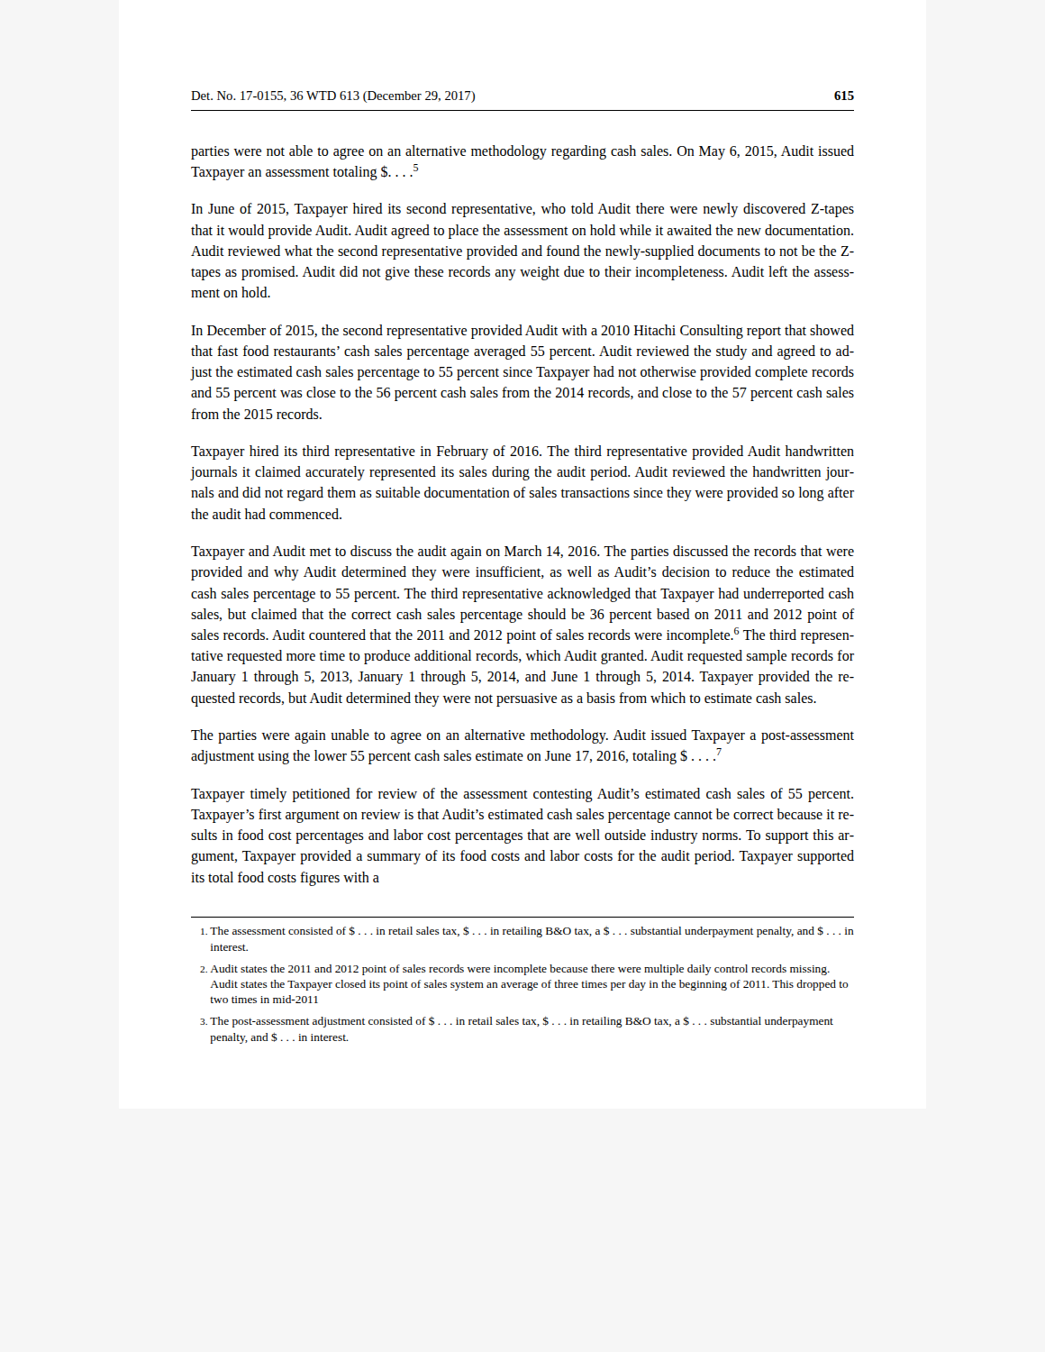Det. No. 17-0155, 36 WTD 613 (December 29, 2017) 615
parties were not able to agree on an alternative methodology regarding cash sales. On May 6, 2015, Audit issued Taxpayer an assessment totaling $. . . .5
In June of 2015, Taxpayer hired its second representative, who told Audit there were newly discovered Z-tapes that it would provide Audit. Audit agreed to place the assessment on hold while it awaited the new documentation. Audit reviewed what the second representative provided and found the newly-supplied documents to not be the Z-tapes as promised. Audit did not give these records any weight due to their incompleteness. Audit left the assessment on hold.
In December of 2015, the second representative provided Audit with a 2010 Hitachi Consulting report that showed that fast food restaurants’ cash sales percentage averaged 55 percent. Audit reviewed the study and agreed to adjust the estimated cash sales percentage to 55 percent since Taxpayer had not otherwise provided complete records and 55 percent was close to the 56 percent cash sales from the 2014 records, and close to the 57 percent cash sales from the 2015 records.
Taxpayer hired its third representative in February of 2016. The third representative provided Audit handwritten journals it claimed accurately represented its sales during the audit period. Audit reviewed the handwritten journals and did not regard them as suitable documentation of sales transactions since they were provided so long after the audit had commenced.
Taxpayer and Audit met to discuss the audit again on March 14, 2016. The parties discussed the records that were provided and why Audit determined they were insufficient, as well as Audit’s decision to reduce the estimated cash sales percentage to 55 percent. The third representative acknowledged that Taxpayer had underreported cash sales, but claimed that the correct cash sales percentage should be 36 percent based on 2011 and 2012 point of sales records. Audit countered that the 2011 and 2012 point of sales records were incomplete.6 The third representative requested more time to produce additional records, which Audit granted. Audit requested sample records for January 1 through 5, 2013, January 1 through 5, 2014, and June 1 through 5, 2014. Taxpayer provided the requested records, but Audit determined they were not persuasive as a basis from which to estimate cash sales.
The parties were again unable to agree on an alternative methodology. Audit issued Taxpayer a post-assessment adjustment using the lower 55 percent cash sales estimate on June 17, 2016, totaling $ . . . .7
Taxpayer timely petitioned for review of the assessment contesting Audit’s estimated cash sales of 55 percent. Taxpayer’s first argument on review is that Audit’s estimated cash sales percentage cannot be correct because it results in food cost percentages and labor cost percentages that are well outside industry norms. To support this argument, Taxpayer provided a summary of its food costs and labor costs for the audit period. Taxpayer supported its total food costs figures with a
The assessment consisted of $ . . . in retail sales tax, $ . . . in retailing B&O tax, a $ . . . substantial underpayment penalty, and $ . . . in interest.
Audit states the 2011 and 2012 point of sales records were incomplete because there were multiple daily control records missing. Audit states the Taxpayer closed its point of sales system an average of three times per day in the beginning of 2011. This dropped to two times in mid-2011
The post-assessment adjustment consisted of $ . . . in retail sales tax, $ . . . in retailing B&O tax, a $ . . . substantial underpayment penalty, and $ . . . in interest.